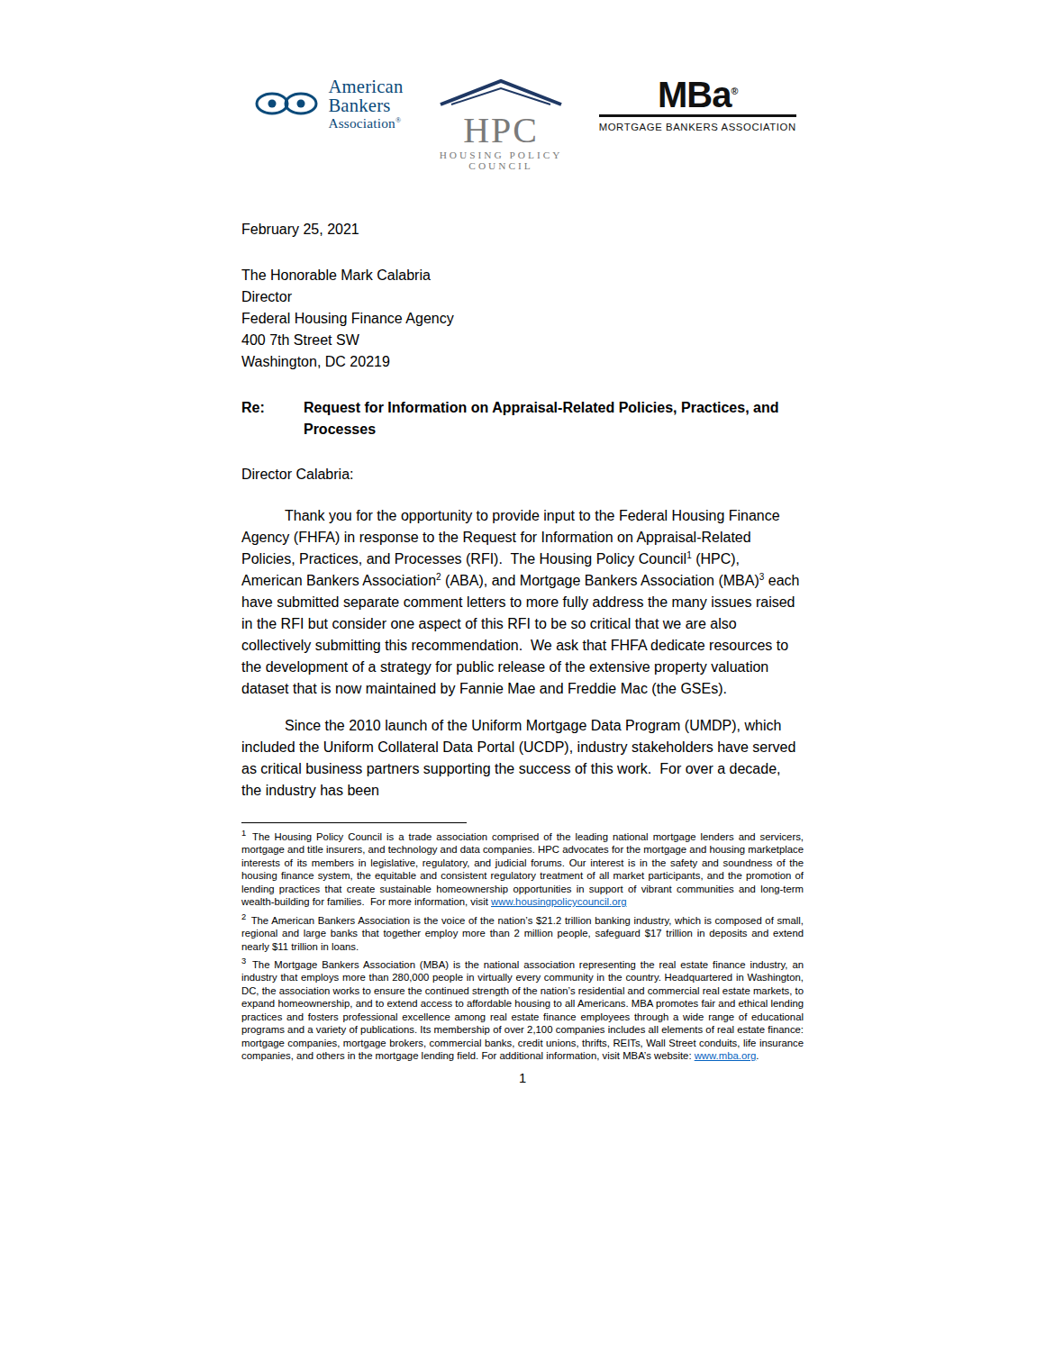American
Bankers
Association®
HPC
HOUSING POLICY
COUNCIL
MBa®
MORTGAGE BANKERS ASSOCIATION
February 25, 2021
The Honorable Mark Calabria
Director
Federal Housing Finance Agency
400 7th Street SW
Washington, DC 20219
Re:
Request for Information on Appraisal-Related Policies, Practices, and Processes
Director Calabria:
Thank you for the opportunity to provide input to the Federal Housing Finance Agency (FHFA) in response to the Request for Information on Appraisal-Related Policies, Practices, and Processes (RFI). The Housing Policy Council1 (HPC), American Bankers Association2 (ABA), and Mortgage Bankers Association (MBA)3 each have submitted separate comment letters to more fully address the many issues raised in the RFI but consider one aspect of this RFI to be so critical that we are also collectively submitting this recommendation. We ask that FHFA dedicate resources to the development of a strategy for public release of the extensive property valuation dataset that is now maintained by Fannie Mae and Freddie Mac (the GSEs).
Since the 2010 launch of the Uniform Mortgage Data Program (UMDP), which included the Uniform Collateral Data Portal (UCDP), industry stakeholders have served as critical business partners supporting the success of this work. For over a decade, the industry has been
1 The Housing Policy Council is a trade association comprised of the leading national mortgage lenders and servicers, mortgage and title insurers, and technology and data companies. HPC advocates for the mortgage and housing marketplace interests of its members in legislative, regulatory, and judicial forums. Our interest is in the safety and soundness of the housing finance system, the equitable and consistent regulatory treatment of all market participants, and the promotion of lending practices that create sustainable homeownership opportunities in support of vibrant communities and long-term wealth-building for families. For more information, visit www.housingpolicycouncil.org
2 The American Bankers Association is the voice of the nation’s $21.2 trillion banking industry, which is composed of small, regional and large banks that together employ more than 2 million people, safeguard $17 trillion in deposits and extend nearly $11 trillion in loans.
3 The Mortgage Bankers Association (MBA) is the national association representing the real estate finance industry, an industry that employs more than 280,000 people in virtually every community in the country. Headquartered in Washington, DC, the association works to ensure the continued strength of the nation’s residential and commercial real estate markets, to expand homeownership, and to extend access to affordable housing to all Americans. MBA promotes fair and ethical lending practices and fosters professional excellence among real estate finance employees through a wide range of educational programs and a variety of publications. Its membership of over 2,100 companies includes all elements of real estate finance: mortgage companies, mortgage brokers, commercial banks, credit unions, thrifts, REITs, Wall Street conduits, life insurance companies, and others in the mortgage lending field. For additional information, visit MBA’s website: www.mba.org.
1